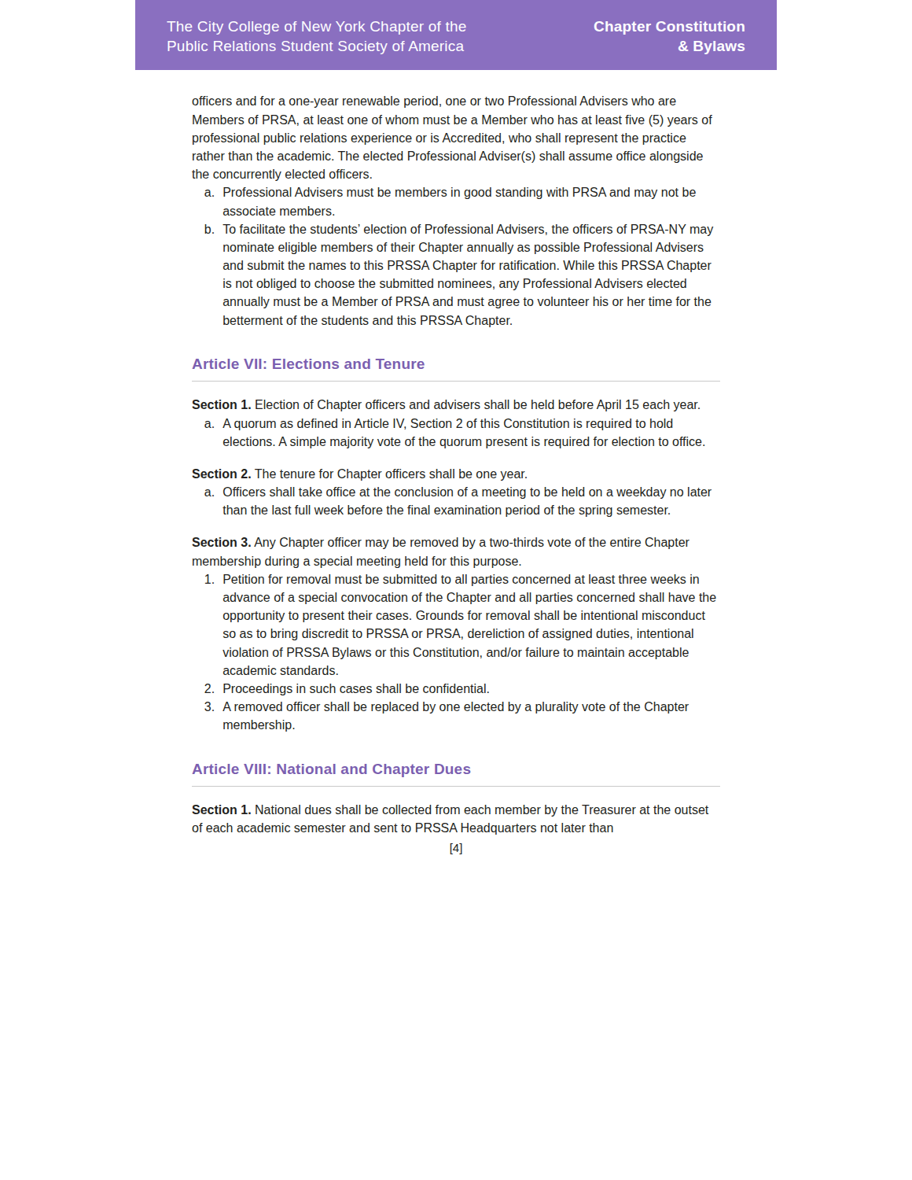The City College of New York Chapter of the
Public Relations Student Society of America
Chapter Constitution
& Bylaws
officers and for a one-year renewable period, one or two Professional Advisers who are Members of PRSA, at least one of whom must be a Member who has at least five (5) years of professional public relations experience or is Accredited, who shall represent the practice rather than the academic. The elected Professional Adviser(s) shall assume office alongside the concurrently elected officers.
Professional Advisers must be members in good standing with PRSA and may not be associate members.
To facilitate the students’ election of Professional Advisers, the officers of PRSA-NY may nominate eligible members of their Chapter annually as possible Professional Advisers and submit the names to this PRSSA Chapter for ratification. While this PRSSA Chapter is not obliged to choose the submitted nominees, any Professional Advisers elected annually must be a Member of PRSA and must agree to volunteer his or her time for the betterment of the students and this PRSSA Chapter.
Article VII: Elections and Tenure
Section 1. Election of Chapter officers and advisers shall be held before April 15 each year.
A quorum as defined in Article IV, Section 2 of this Constitution is required to hold elections. A simple majority vote of the quorum present is required for election to office.
Section 2. The tenure for Chapter officers shall be one year.
Officers shall take office at the conclusion of a meeting to be held on a weekday no later than the last full week before the final examination period of the spring semester.
Section 3. Any Chapter officer may be removed by a two-thirds vote of the entire Chapter membership during a special meeting held for this purpose.
Petition for removal must be submitted to all parties concerned at least three weeks in advance of a special convocation of the Chapter and all parties concerned shall have the opportunity to present their cases. Grounds for removal shall be intentional misconduct so as to bring discredit to PRSSA or PRSA, dereliction of assigned duties, intentional violation of PRSSA Bylaws or this Constitution, and/or failure to maintain acceptable academic standards.
Proceedings in such cases shall be confidential.
A removed officer shall be replaced by one elected by a plurality vote of the Chapter membership.
Article VIII: National and Chapter Dues
Section 1. National dues shall be collected from each member by the Treasurer at the outset of each academic semester and sent to PRSSA Headquarters not later than
[4]